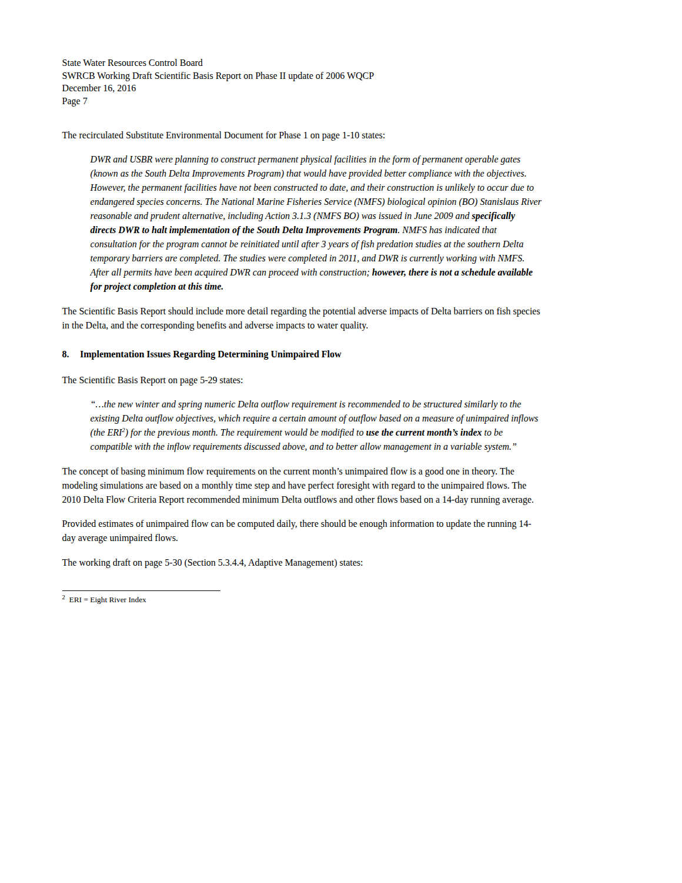State Water Resources Control Board
SWRCB Working Draft Scientific Basis Report on Phase II update of 2006 WQCP
December 16, 2016
Page 7
The recirculated Substitute Environmental Document for Phase 1 on page 1-10 states:
DWR and USBR were planning to construct permanent physical facilities in the form of permanent operable gates (known as the South Delta Improvements Program) that would have provided better compliance with the objectives. However, the permanent facilities have not been constructed to date, and their construction is unlikely to occur due to endangered species concerns. The National Marine Fisheries Service (NMFS) biological opinion (BO) Stanislaus River reasonable and prudent alternative, including Action 3.1.3 (NMFS BO) was issued in June 2009 and specifically directs DWR to halt implementation of the South Delta Improvements Program. NMFS has indicated that consultation for the program cannot be reinitiated until after 3 years of fish predation studies at the southern Delta temporary barriers are completed. The studies were completed in 2011, and DWR is currently working with NMFS. After all permits have been acquired DWR can proceed with construction; however, there is not a schedule available for project completion at this time.
The Scientific Basis Report should include more detail regarding the potential adverse impacts of Delta barriers on fish species in the Delta, and the corresponding benefits and adverse impacts to water quality.
8. Implementation Issues Regarding Determining Unimpaired Flow
The Scientific Basis Report on page 5-29 states:
“…the new winter and spring numeric Delta outflow requirement is recommended to be structured similarly to the existing Delta outflow objectives, which require a certain amount of outflow based on a measure of unimpaired inflows (the ERI2) for the previous month. The requirement would be modified to use the current month’s index to be compatible with the inflow requirements discussed above, and to better allow management in a variable system.”
The concept of basing minimum flow requirements on the current month’s unimpaired flow is a good one in theory. The modeling simulations are based on a monthly time step and have perfect foresight with regard to the unimpaired flows. The 2010 Delta Flow Criteria Report recommended minimum Delta outflows and other flows based on a 14-day running average.
Provided estimates of unimpaired flow can be computed daily, there should be enough information to update the running 14-day average unimpaired flows.
The working draft on page 5-30 (Section 5.3.4.4, Adaptive Management) states:
2 ERI = Eight River Index